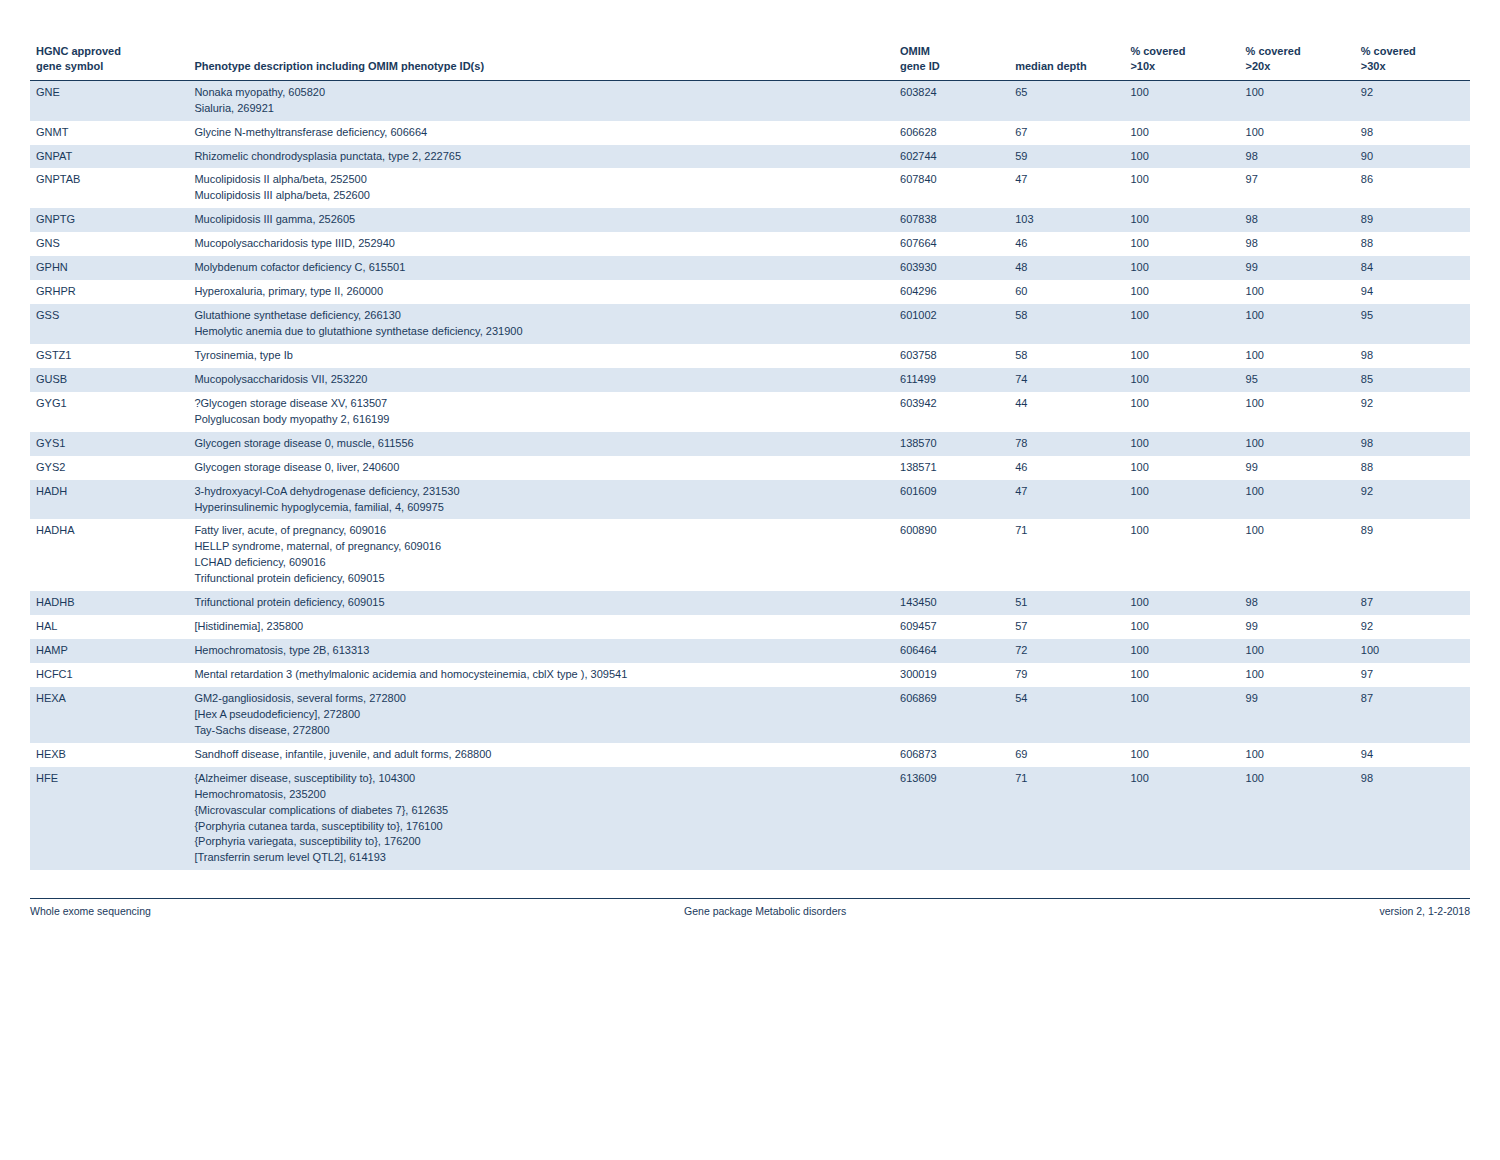| HGNC approved gene symbol | Phenotype description including OMIM phenotype ID(s) | OMIM gene ID | median depth | % covered >10x | % covered >20x | % covered >30x |
| --- | --- | --- | --- | --- | --- | --- |
| GNE | Nonaka myopathy, 605820 Sialuria, 269921 | 603824 | 65 | 100 | 100 | 92 |
| GNMT | Glycine N-methyltransferase deficiency, 606664 | 606628 | 67 | 100 | 100 | 98 |
| GNPAT | Rhizomelic chondrodysplasia punctata, type 2, 222765 | 602744 | 59 | 100 | 98 | 90 |
| GNPTAB | Mucolipidosis II alpha/beta, 252500 Mucolipidosis III alpha/beta, 252600 | 607840 | 47 | 100 | 97 | 86 |
| GNPTG | Mucolipidosis III gamma, 252605 | 607838 | 103 | 100 | 98 | 89 |
| GNS | Mucopolysaccharidosis type IIID, 252940 | 607664 | 46 | 100 | 98 | 88 |
| GPHN | Molybdenum cofactor deficiency C, 615501 | 603930 | 48 | 100 | 99 | 84 |
| GRHPR | Hyperoxaluria, primary, type II, 260000 | 604296 | 60 | 100 | 100 | 94 |
| GSS | Glutathione synthetase deficiency, 266130 Hemolytic anemia due to glutathione synthetase deficiency, 231900 | 601002 | 58 | 100 | 100 | 95 |
| GSTZ1 | Tyrosinemia, type Ib | 603758 | 58 | 100 | 100 | 98 |
| GUSB | Mucopolysaccharidosis VII, 253220 | 611499 | 74 | 100 | 95 | 85 |
| GYG1 | ?Glycogen storage disease XV, 613507 Polyglucosan body myopathy 2, 616199 | 603942 | 44 | 100 | 100 | 92 |
| GYS1 | Glycogen storage disease 0, muscle, 611556 | 138570 | 78 | 100 | 100 | 98 |
| GYS2 | Glycogen storage disease 0, liver, 240600 | 138571 | 46 | 100 | 99 | 88 |
| HADH | 3-hydroxyacyl-CoA dehydrogenase deficiency, 231530 Hyperinsulinemic hypoglycemia, familial, 4, 609975 | 601609 | 47 | 100 | 100 | 92 |
| HADHA | Fatty liver, acute, of pregnancy, 609016 HELLP syndrome, maternal, of pregnancy, 609016 LCHAD deficiency, 609016 Trifunctional protein deficiency, 609015 | 600890 | 71 | 100 | 100 | 89 |
| HADHB | Trifunctional protein deficiency, 609015 | 143450 | 51 | 100 | 98 | 87 |
| HAL | [Histidinemia], 235800 | 609457 | 57 | 100 | 99 | 92 |
| HAMP | Hemochromatosis, type 2B, 613313 | 606464 | 72 | 100 | 100 | 100 |
| HCFC1 | Mental retardation 3 (methylmalonic acidemia and homocysteinemia, cblX type ), 309541 | 300019 | 79 | 100 | 100 | 97 |
| HEXA | GM2-gangliosidosis, several forms, 272800 [Hex A pseudodeficiency], 272800 Tay-Sachs disease, 272800 | 606869 | 54 | 100 | 99 | 87 |
| HEXB | Sandhoff disease, infantile, juvenile, and adult forms, 268800 | 606873 | 69 | 100 | 100 | 94 |
| HFE | {Alzheimer disease, susceptibility to}, 104300 Hemochromatosis, 235200 {Microvascular complications of diabetes 7}, 612635 {Porphyria cutanea tarda, susceptibility to}, 176100 {Porphyria variegata, susceptibility to}, 176200 [Transferrin serum level QTL2], 614193 | 613609 | 71 | 100 | 100 | 98 |
Whole exome sequencing
Gene package Metabolic disorders
version 2, 1-2-2018